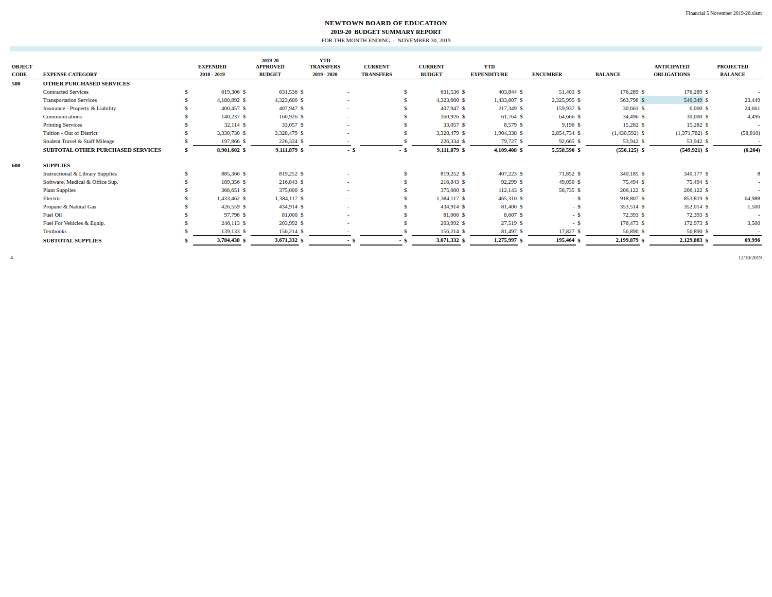Financial 5 November 2019-20.xlsm
NEWTOWN BOARD OF EDUCATION
2019-20 BUDGET SUMMARY REPORT
FOR THE MONTH ENDING - NOVEMBER 30, 2019
| OBJECT | | EXPENDED | 2019-20 APPROVED | YTD TRANSFERS | CURRENT | CURRENT | YTD | | | ANTICIPATED | PROJECTED |
| --- | --- | --- | --- | --- | --- | --- | --- | --- | --- | --- | --- |
| CODE | EXPENSE CATEGORY | 2018 - 2019 | BUDGET | 2019 - 2020 | TRANSFERS | BUDGET | EXPENDITURE | ENCUMBER | BALANCE | OBLIGATIONS | BALANCE |
| 500 | OTHER PURCHASED SERVICES | |
| | Contracted Services | $ | 619,306 | $ | 631,536 | $ | - | | | $ | 631,536 | $ | 403,844 | $ | 51,403 | $ | 176,289 | $ | 176,289 | $ | - |
| | Transportation Services | $ | 4,180,892 | $ | 4,323,600 | $ | - | | | $ | 4,323,600 | $ | 1,433,807 | $ | 2,325,995 | $ | 563,798 | $ | 540,349 | $ | 23,449 |
| | Insurance - Property & Liability | $ | 400,457 | $ | 407,947 | $ | - | | | $ | 407,947 | $ | 217,349 | $ | 159,937 | $ | 30,661 | $ | 6,000 | $ | 24,661 |
| | Communications | $ | 140,237 | $ | 160,926 | $ | - | | | $ | 160,926 | $ | 61,764 | $ | 64,666 | $ | 34,496 | $ | 30,000 | $ | 4,496 |
| | Printing Services | $ | 32,114 | $ | 33,057 | $ | - | | | $ | 33,057 | $ | 8,579 | $ | 9,196 | $ | 15,282 | $ | 15,282 | $ | - |
| | Tuition - Out of District | $ | 3,330,730 | $ | 3,328,479 | $ | - | | | $ | 3,328,479 | $ | 1,904,338 | $ | 2,854,734 | $ | (1,430,592) | $ | (1,371,782) | $ | (58,810) |
| | Student Travel & Staff Mileage | $ | 197,866 | $ | 226,334 | $ | - | | | $ | 226,334 | $ | 79,727 | $ | 92,665 | $ | 53,942 | $ | 53,942 | $ | - |
| | SUBTOTAL OTHER PURCHASED SERVICES | $ | 8,901,602 | $ | 9,111,879 | $ | - | $ | - | $ | 9,111,879 | $ | 4,109,408 | $ | 5,558,596 | $ | (556,125) | $ | (549,921) | $ | (6,204) |
| 600 | SUPPLIES | |
| | Instructional & Library Supplies | $ | 885,366 | $ | 819,252 | $ | - | | | $ | 819,252 | $ | 407,223 | $ | 71,852 | $ | 340,185 | $ | 340,177 | $ | 8 |
| | Software, Medical & Office Sup. | $ | 189,356 | $ | 216,843 | $ | - | | | $ | 216,843 | $ | 92,299 | $ | 49,050 | $ | 75,494 | $ | 75,494 | $ | - |
| | Plant Supplies | $ | 366,651 | $ | 375,000 | $ | - | | | $ | 375,000 | $ | 112,143 | $ | 56,735 | $ | 206,122 | $ | 206,122 | $ | - |
| | Electric | $ | 1,433,462 | $ | 1,384,117 | $ | - | | | $ | 1,384,117 | $ | 465,310 | $ | - | $ | 918,807 | $ | 853,819 | $ | 64,988 |
| | Propane & Natural Gas | $ | 426,559 | $ | 434,914 | $ | - | | | $ | 434,914 | $ | 81,400 | $ | - | $ | 353,514 | $ | 352,014 | $ | 1,500 |
| | Fuel Oil | $ | 97,798 | $ | 81,000 | $ | - | | | $ | 81,000 | $ | 8,607 | $ | - | $ | 72,393 | $ | 72,393 | $ | - |
| | Fuel For Vehicles & Equip. | $ | 246,113 | $ | 203,992 | $ | - | | | $ | 203,992 | $ | 27,519 | $ | - | $ | 176,473 | $ | 172,973 | $ | 3,500 |
| | Textbooks | $ | 139,133 | $ | 156,214 | $ | - | | | $ | 156,214 | $ | 81,497 | $ | 17,827 | $ | 56,890 | $ | 56,890 | $ | - |
| | SUBTOTAL SUPPLIES | $ | 3,784,438 | $ | 3,671,332 | $ | - | $ | - | $ | 3,671,332 | $ | 1,275,997 | $ | 195,464 | $ | 2,199,879 | $ | 2,129,883 | $ | 69,996 |
4 12/10/2019